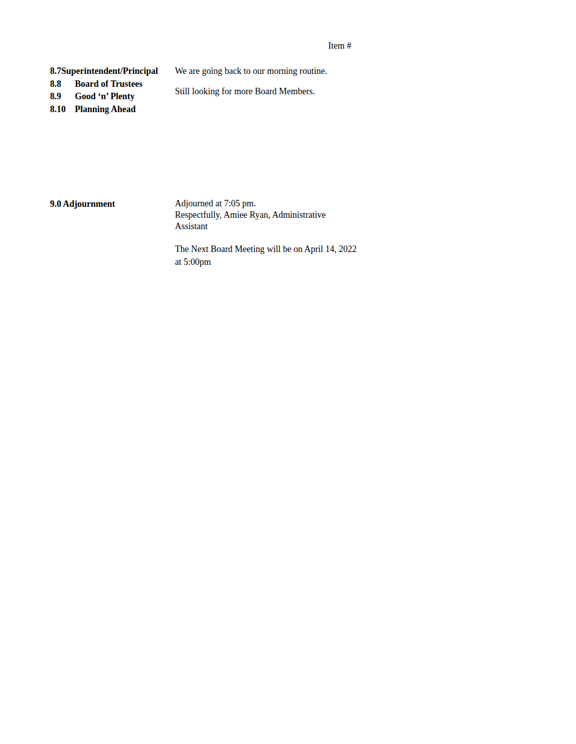Item #
| 8.7Superintendent/Principal 8.8 Board of Trustees 8.9 Good ‘n’ Plenty 8.10 Planning Ahead | We are going back to our morning routine. Still looking for more Board Members. |
| 9.0 Adjournment | Adjourned at 7:05 pm. Respectfully, Amiee Ryan, Administrative Assistant The Next Board Meeting will be on April 14, 2022 at 5:00pm |